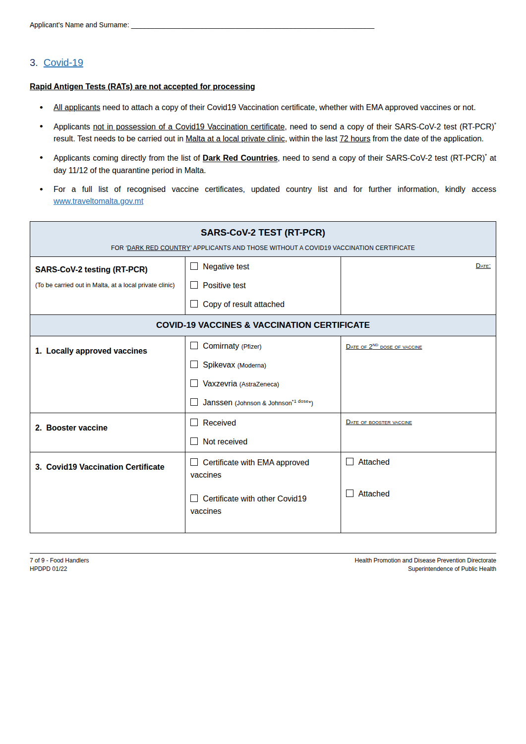Applicant’s Name and Surname: _______________________________________________________________
3. Covid-19
Rapid Antigen Tests (RATs) are not accepted for processing
All applicants need to attach a copy of their Covid19 Vaccination certificate, whether with EMA approved vaccines or not.
Applicants not in possession of a Covid19 Vaccination certificate, need to send a copy of their SARS-CoV-2 test (RT-PCR)* result. Test needs to be carried out in Malta at a local private clinic, within the last 72 hours from the date of the application.
Applicants coming directly from the list of Dark Red Countries, need to send a copy of their SARS-CoV-2 test (RT-PCR)* at day 11/12 of the quarantine period in Malta.
For a full list of recognised vaccine certificates, updated country list and for further information, kindly access www.traveltomalta.gov.mt
| SARS-CoV-2 TEST (RT-PCR) FOR ‘ DARK RED COUNTRY ’ APPLICANTS AND THOSE WITHOUT A COVID19 VACCINATION CERTIFICATE |
| SARS-CoV-2 testing (RT-PCR) (To be carried out in Malta, at a local private clinic) | Negative test Positive test Copy of result attached | Date: |
| COVID-19 VACCINES & VACCINATION CERTIFICATE |
| 1. Locally approved vaccines | Comirnaty (Pfizer) Spikevax (Moderna) Vaxzevria (AstraZeneca) Janssen (Johnson & Johnson *1 dose *) | Date of 2 nd dose of vaccine |
| 2. Booster vaccine | Received Not received | Date of booster vaccine |
| 3. Covid19 Vaccination Certificate | Certificate with EMA approved vaccines Certificate with other Covid19 vaccines | Attached Attached |
7 of 9 - Food Handlers
HPDPD 01/22
Health Promotion and Disease Prevention Directorate
Superintendence of Public Health